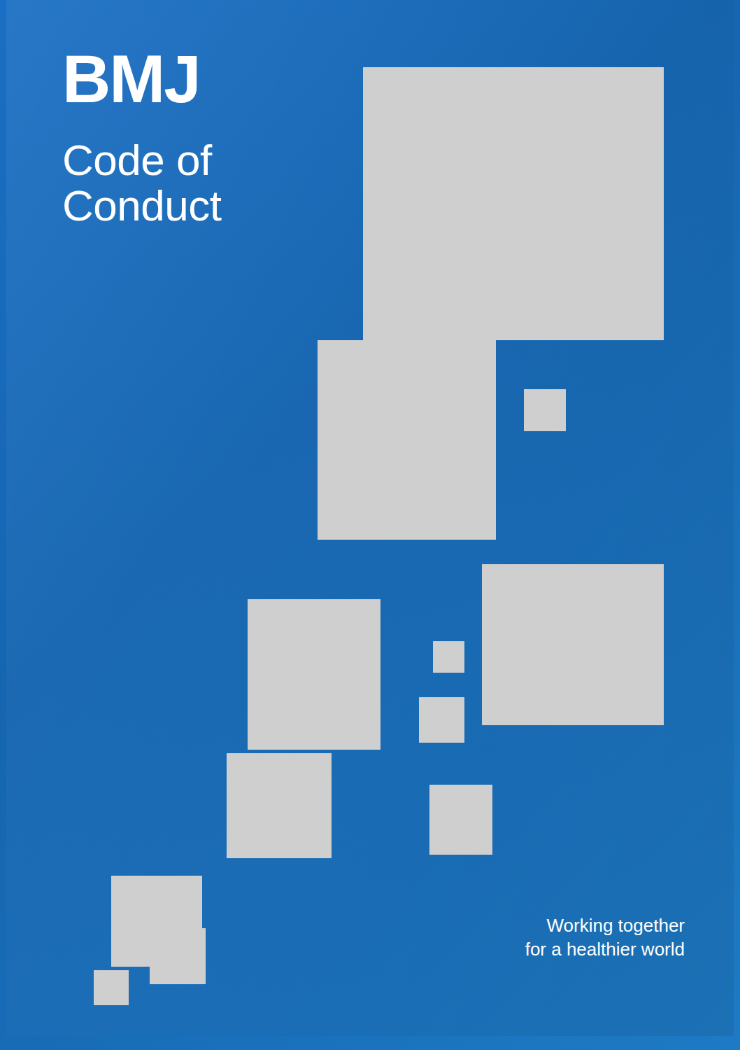BMJ
Code of
Conduct
Working together
for a healthier world